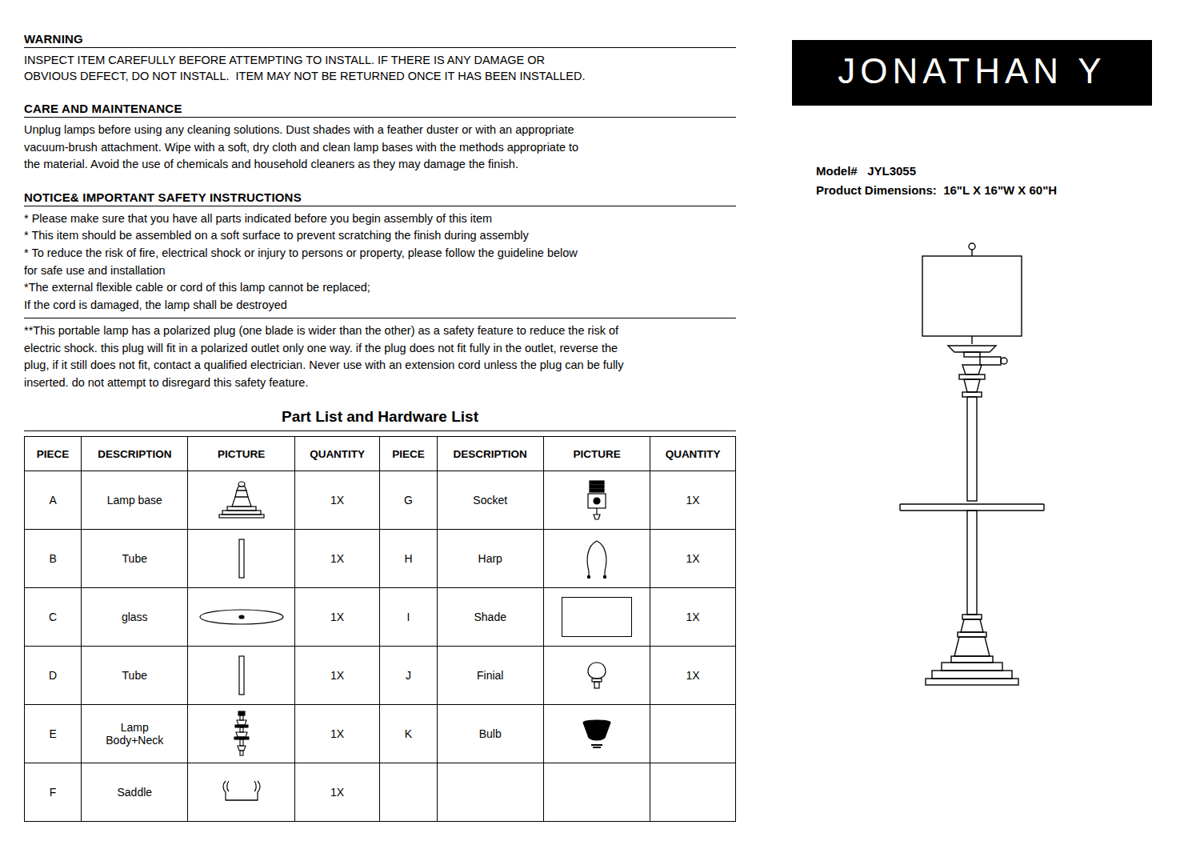WARNING
INSPECT ITEM CAREFULLY BEFORE ATTEMPTING TO INSTALL. IF THERE IS ANY DAMAGE OR
OBVIOUS DEFECT, DO NOT INSTALL. ITEM MAY NOT BE RETURNED ONCE IT HAS BEEN INSTALLED.
CARE AND MAINTENANCE
Unplug lamps before using any cleaning solutions. Dust shades with a feather duster or with an appropriate
vacuum-brush attachment. Wipe with a soft, dry cloth and clean lamp bases with the methods appropriate to
the material. Avoid the use of chemicals and household cleaners as they may damage the finish.
NOTICE& IMPORTANT SAFETY INSTRUCTIONS
* Please make sure that you have all parts indicated before you begin assembly of this item
* This item should be assembled on a soft surface to prevent scratching the finish during assembly
* To reduce the risk of fire, electrical shock or injury to persons or property, please follow the guideline below
for safe use and installation
*The external flexible cable or cord of this lamp cannot be replaced;
If the cord is damaged, the lamp shall be destroyed
**This portable lamp has a polarized plug (one blade is wider than the other) as a safety feature to reduce the risk of
electric shock. this plug will fit in a polarized outlet only one way. if the plug does not fit fully in the outlet, reverse the
plug, if it still does not fit, contact a qualified electrician. Never use with an extension cord unless the plug can be fully
inserted. do not attempt to disregard this safety feature.
Part List and Hardware List
| PIECE | DESCRIPTION | PICTURE | QUANTITY | PIECE | DESCRIPTION | PICTURE | QUANTITY |
| --- | --- | --- | --- | --- | --- | --- | --- |
| A | Lamp base | | 1X | G | Socket | | 1X |
| B | Tube | | 1X | H | Harp | | 1X |
| C | glass | | 1X | I | Shade | | 1X |
| D | Tube | | 1X | J | Finial | | 1X |
| E | Lamp Body+Neck | | 1X | K | Bulb | | |
| F | Saddle | | 1X | | | | |
JONATHAN Y
Model# JYL3055
Product Dimensions: 16"L X 16"W X 60"H